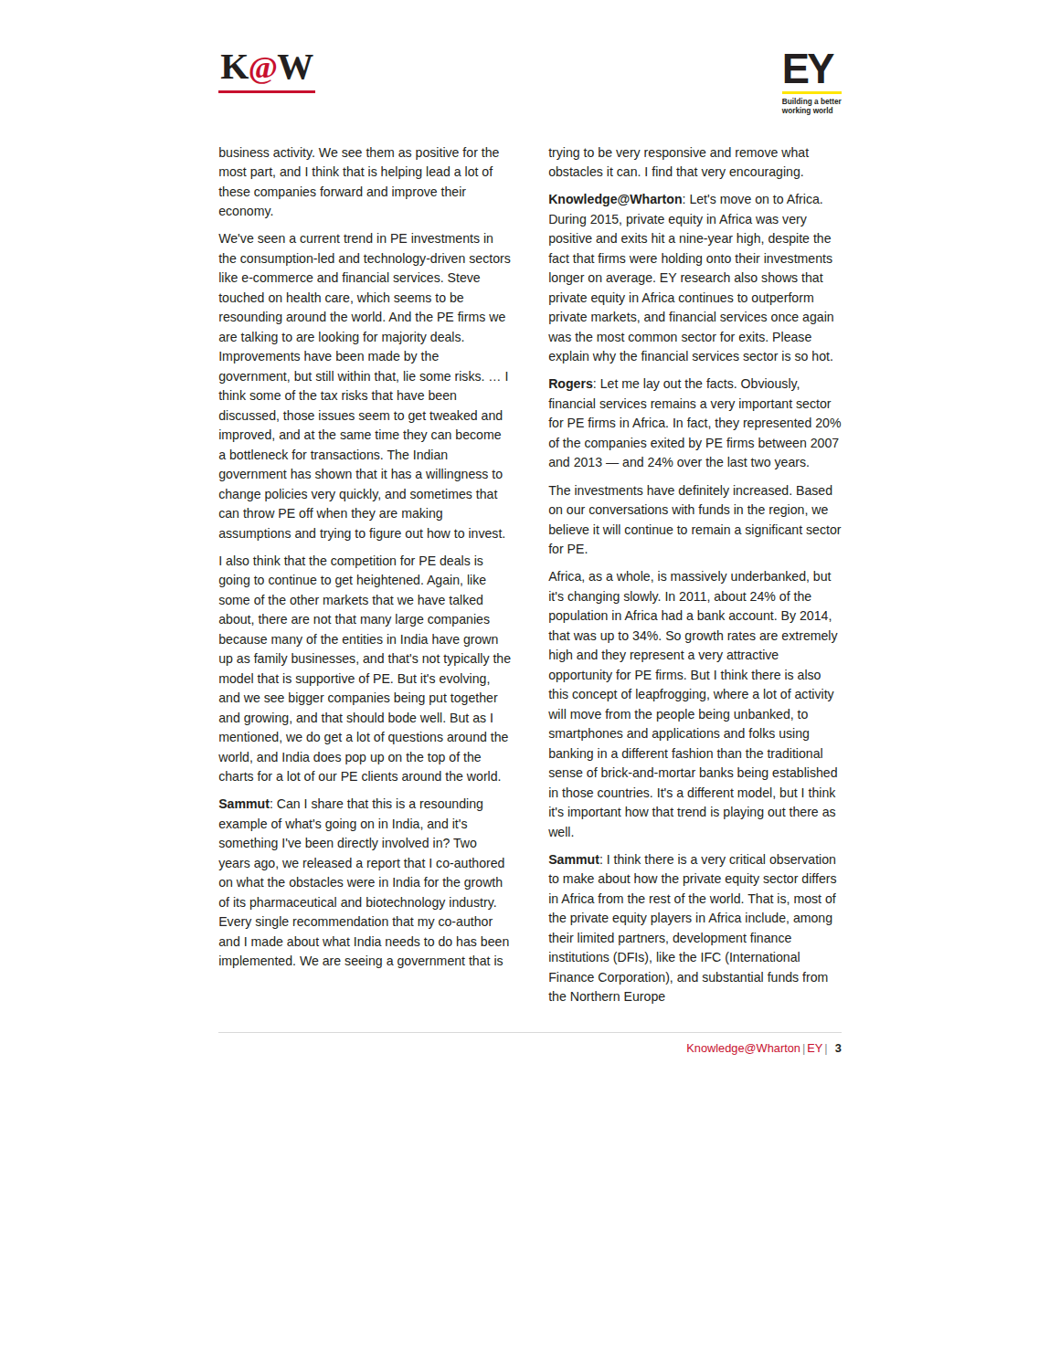K@W
EY
Building a better
working world
business activity. We see them as positive for the most part, and I think that is helping lead a lot of these companies forward and improve their economy.
We've seen a current trend in PE investments in the consumption-led and technology-driven sectors like e-commerce and financial services. Steve touched on health care, which seems to be resounding around the world. And the PE firms we are talking to are looking for majority deals. Improvements have been made by the government, but still within that, lie some risks. … I think some of the tax risks that have been discussed, those issues seem to get tweaked and improved, and at the same time they can become a bottleneck for transactions. The Indian government has shown that it has a willingness to change policies very quickly, and sometimes that can throw PE off when they are making assumptions and trying to figure out how to invest.
I also think that the competition for PE deals is going to continue to get heightened. Again, like some of the other markets that we have talked about, there are not that many large companies because many of the entities in India have grown up as family businesses, and that's not typically the model that is supportive of PE. But it's evolving, and we see bigger companies being put together and growing, and that should bode well. But as I mentioned, we do get a lot of questions around the world, and India does pop up on the top of the charts for a lot of our PE clients around the world.
Sammut: Can I share that this is a resounding example of what's going on in India, and it's something I've been directly involved in? Two years ago, we released a report that I co-authored on what the obstacles were in India for the growth of its pharmaceutical and biotechnology industry. Every single recommendation that my co-author and I made about what India needs to do has been implemented. We are seeing a government that is trying to be very responsive and remove what obstacles it can. I find that very encouraging.
Knowledge@Wharton: Let's move on to Africa. During 2015, private equity in Africa was very positive and exits hit a nine-year high, despite the fact that firms were holding onto their investments longer on average. EY research also shows that private equity in Africa continues to outperform private markets, and financial services once again was the most common sector for exits. Please explain why the financial services sector is so hot.
Rogers: Let me lay out the facts. Obviously, financial services remains a very important sector for PE firms in Africa. In fact, they represented 20% of the companies exited by PE firms between 2007 and 2013 — and 24% over the last two years.
The investments have definitely increased. Based on our conversations with funds in the region, we believe it will continue to remain a significant sector for PE.
Africa, as a whole, is massively underbanked, but it's changing slowly. In 2011, about 24% of the population in Africa had a bank account. By 2014, that was up to 34%. So growth rates are extremely high and they represent a very attractive opportunity for PE firms. But I think there is also this concept of leapfrogging, where a lot of activity will move from the people being unbanked, to smartphones and applications and folks using banking in a different fashion than the traditional sense of brick-and-mortar banks being established in those countries. It's a different model, but I think it's important how that trend is playing out there as well.
Sammut: I think there is a very critical observation to make about how the private equity sector differs in Africa from the rest of the world. That is, most of the private equity players in Africa include, among their limited partners, development finance institutions (DFIs), like the IFC (International Finance Corporation), and substantial funds from the Northern Europe
Knowledge@Wharton|EY|3